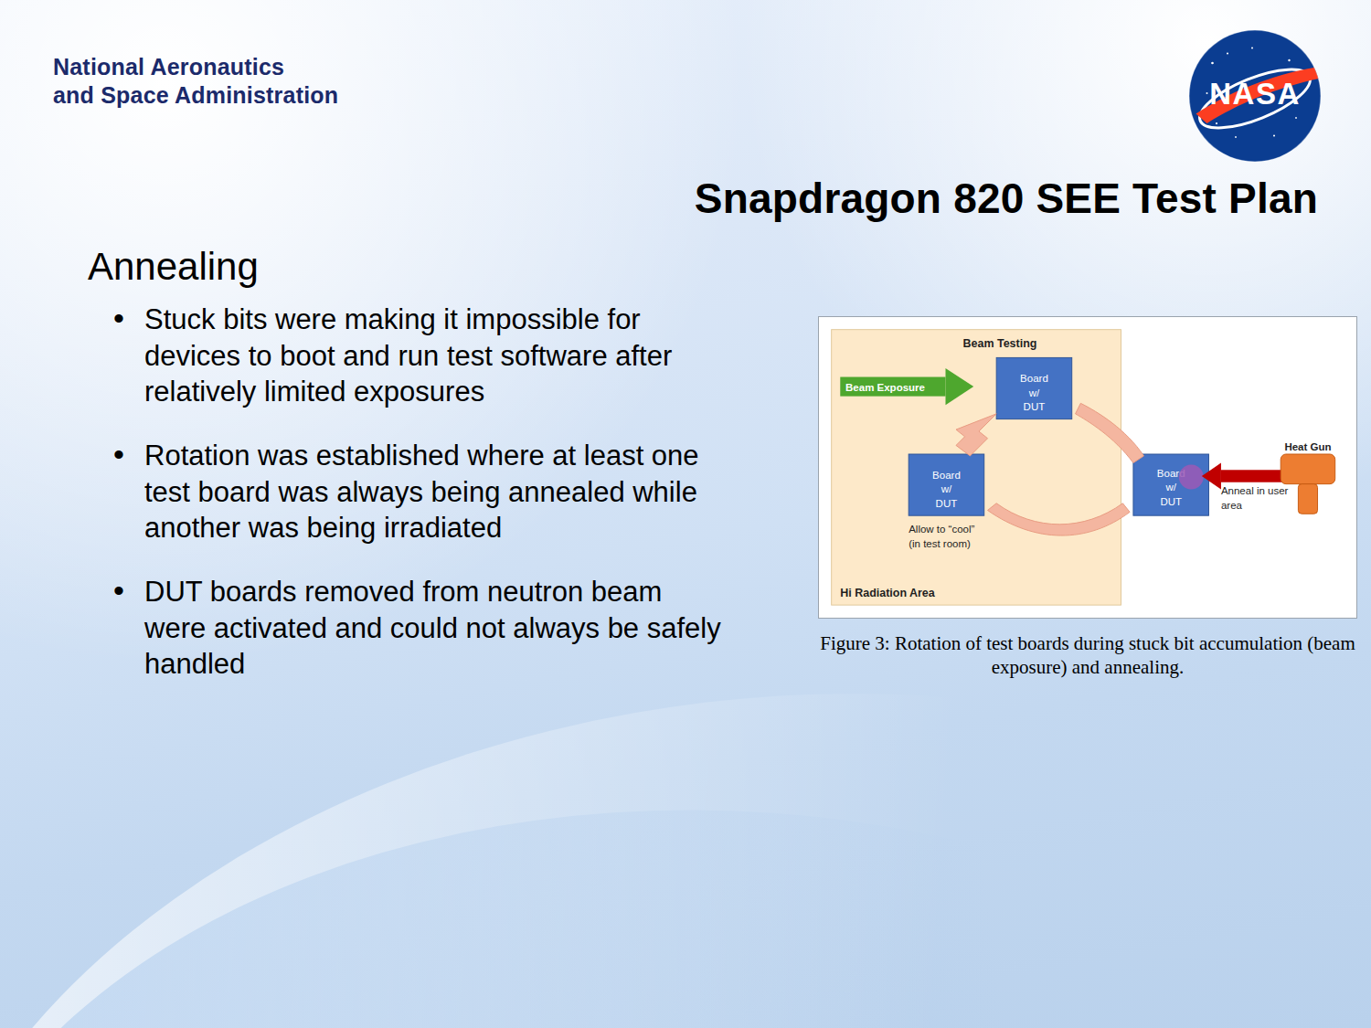National Aeronautics
and Space Administration
NASA
Snapdragon 820 SEE Test Plan
Annealing
Stuck bits were making it impossible for devices to boot and run test software after relatively limited exposures
Rotation was established where at least one test board was always being annealed while another was being irradiated
DUT boards removed from neutron beam were activated and could not always be safely handled
Hi Radiation Area Beam Testing Beam Exposure Board w/ DUT Board w/ DUT Allow to “cool” (in test room) Board w/ DUT Anneal in user area Heat Gun
Figure 3: Rotation of test boards during stuck bit accumulation (beam exposure) and annealing.